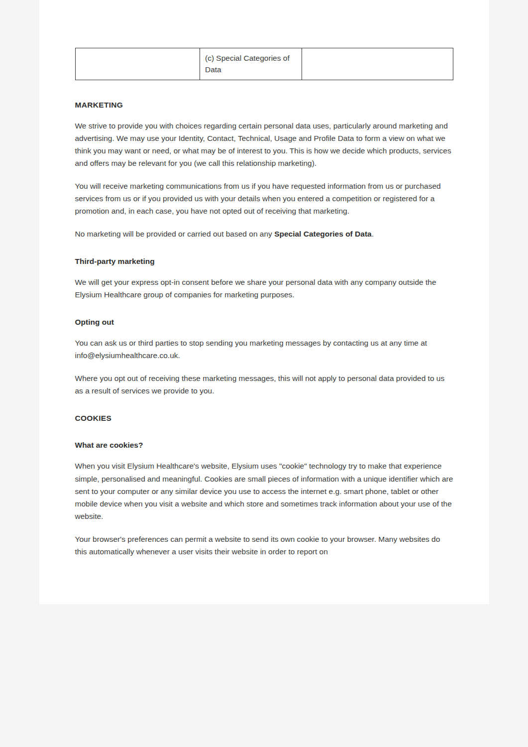| | (c) Special Categories of Data | |
MARKETING
We strive to provide you with choices regarding certain personal data uses, particularly around marketing and advertising. We may use your Identity, Contact, Technical, Usage and Profile Data to form a view on what we think you may want or need, or what may be of interest to you. This is how we decide which products, services and offers may be relevant for you (we call this relationship marketing).
You will receive marketing communications from us if you have requested information from us or purchased services from us or if you provided us with your details when you entered a competition or registered for a promotion and, in each case, you have not opted out of receiving that marketing.
No marketing will be provided or carried out based on any Special Categories of Data.
Third-party marketing
We will get your express opt-in consent before we share your personal data with any company outside the Elysium Healthcare group of companies for marketing purposes.
Opting out
You can ask us or third parties to stop sending you marketing messages by contacting us at any time at info@elysiumhealthcare.co.uk.
Where you opt out of receiving these marketing messages, this will not apply to personal data provided to us as a result of services we provide to you.
COOKIES
What are cookies?
When you visit Elysium Healthcare's website, Elysium uses "cookie" technology try to make that experience simple, personalised and meaningful. Cookies are small pieces of information with a unique identifier which are sent to your computer or any similar device you use to access the internet e.g. smart phone, tablet or other mobile device when you visit a website and which store and sometimes track information about your use of the website.
Your browser's preferences can permit a website to send its own cookie to your browser. Many websites do this automatically whenever a user visits their website in order to report on